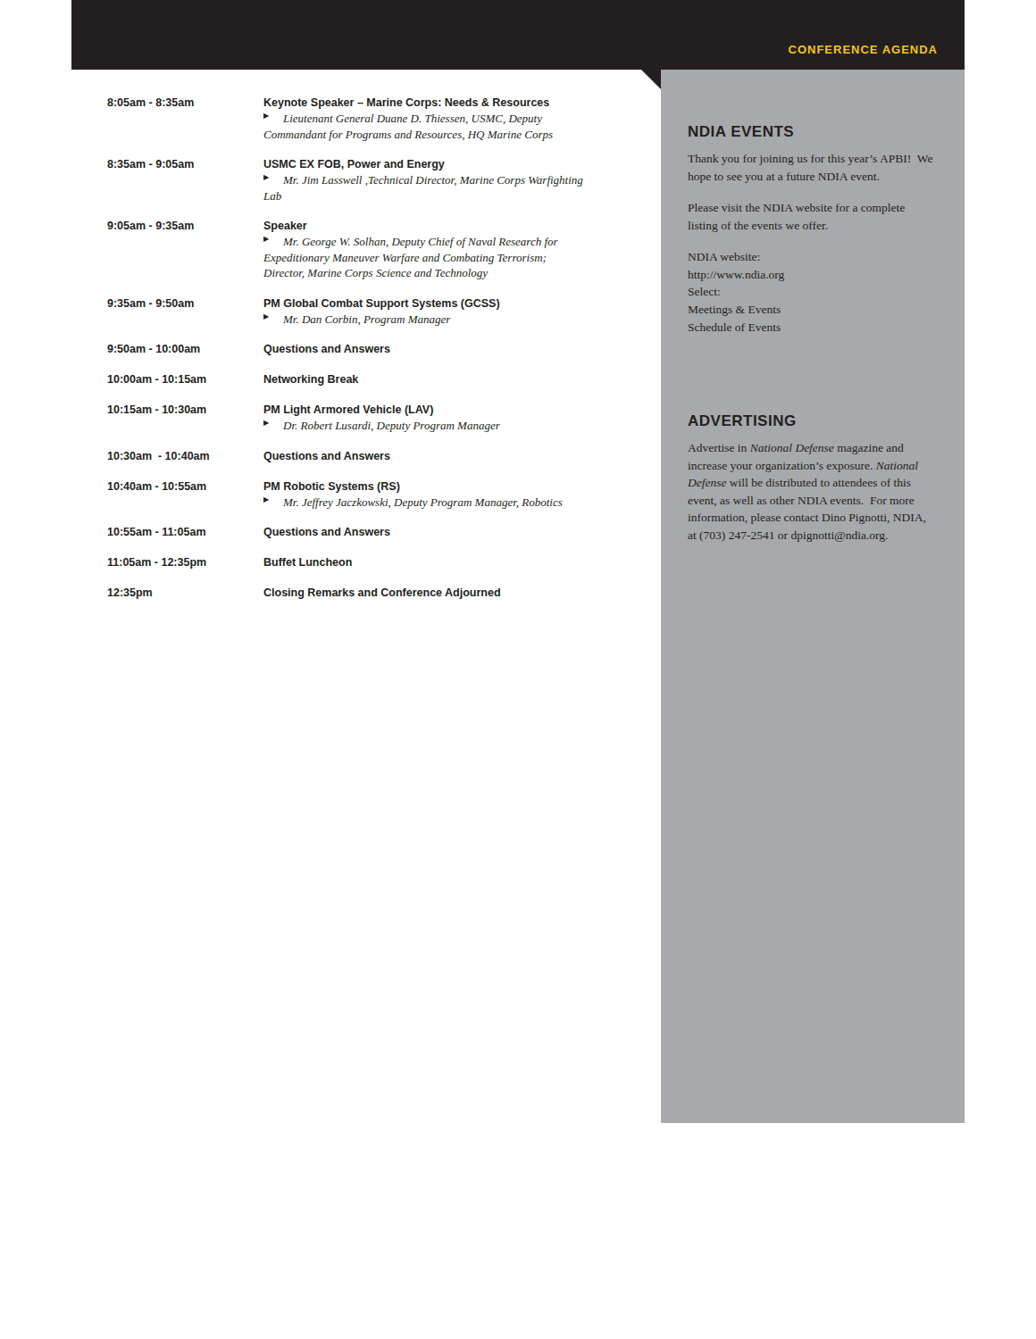CONFERENCE AGENDA
NDIA EVENTS
Thank you for joining us for this year’s APBI! We hope to see you at a future NDIA event.
Please visit the NDIA website for a complete listing of the events we offer.
NDIA website:
http://www.ndia.org
Select:
Meetings & Events
Schedule of Events
ADVERTISING
Advertise in National Defense magazine and increase your organization’s exposure. National Defense will be distributed to attendees of this event, as well as other NDIA events. For more information, please contact Dino Pignotti, NDIA, at (703) 247-2541 or dpignotti@ndia.org.
| 8:05am - 8:35am | Keynote Speaker – Marine Corps: Needs & Resources Lieutenant General Duane D. Thiessen, USMC, Deputy Commandant for Programs and Resources, HQ Marine Corps |
| 8:35am - 9:05am | USMC EX FOB, Power and Energy Mr. Jim Lasswell ,Technical Director, Marine Corps Warfighting Lab |
| 9:05am - 9:35am | Speaker Mr. George W. Solhan, Deputy Chief of Naval Research for Expeditionary Maneuver Warfare and Combating Terrorism; Director, Marine Corps Science and Technology |
| 9:35am - 9:50am | PM Global Combat Support Systems (GCSS) Mr. Dan Corbin, Program Manager |
| 9:50am - 10:00am | Questions and Answers |
| 10:00am - 10:15am | Networking Break |
| 10:15am - 10:30am | PM Light Armored Vehicle (LAV) Dr. Robert Lusardi, Deputy Program Manager |
| 10:30am - 10:40am | Questions and Answers |
| 10:40am - 10:55am | PM Robotic Systems (RS) Mr. Jeffrey Jaczkowski, Deputy Program Manager, Robotics |
| 10:55am - 11:05am | Questions and Answers |
| 11:05am - 12:35pm | Buffet Luncheon |
| 12:35pm | Closing Remarks and Conference Adjourned |